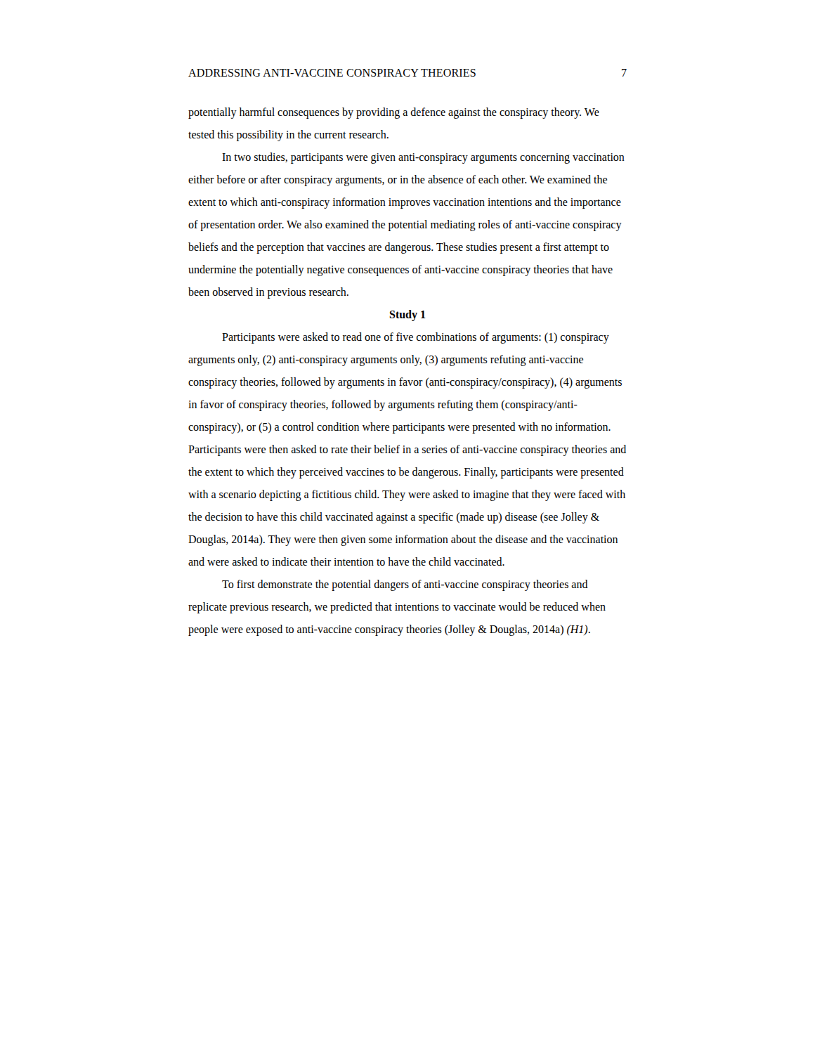Addressing Anti-Vaccine Conspiracy Theories 7
potentially harmful consequences by providing a defence against the conspiracy theory. We tested this possibility in the current research.
In two studies, participants were given anti-conspiracy arguments concerning vaccination either before or after conspiracy arguments, or in the absence of each other. We examined the extent to which anti-conspiracy information improves vaccination intentions and the importance of presentation order. We also examined the potential mediating roles of anti-vaccine conspiracy beliefs and the perception that vaccines are dangerous. These studies present a first attempt to undermine the potentially negative consequences of anti-vaccine conspiracy theories that have been observed in previous research.
Study 1
Participants were asked to read one of five combinations of arguments: (1) conspiracy arguments only, (2) anti-conspiracy arguments only, (3) arguments refuting anti-vaccine conspiracy theories, followed by arguments in favor (anti-conspiracy/conspiracy), (4) arguments in favor of conspiracy theories, followed by arguments refuting them (conspiracy/anti-conspiracy), or (5) a control condition where participants were presented with no information. Participants were then asked to rate their belief in a series of anti-vaccine conspiracy theories and the extent to which they perceived vaccines to be dangerous. Finally, participants were presented with a scenario depicting a fictitious child. They were asked to imagine that they were faced with the decision to have this child vaccinated against a specific (made up) disease (see Jolley & Douglas, 2014a). They were then given some information about the disease and the vaccination and were asked to indicate their intention to have the child vaccinated.
To first demonstrate the potential dangers of anti-vaccine conspiracy theories and replicate previous research, we predicted that intentions to vaccinate would be reduced when people were exposed to anti-vaccine conspiracy theories (Jolley & Douglas, 2014a) (H1).